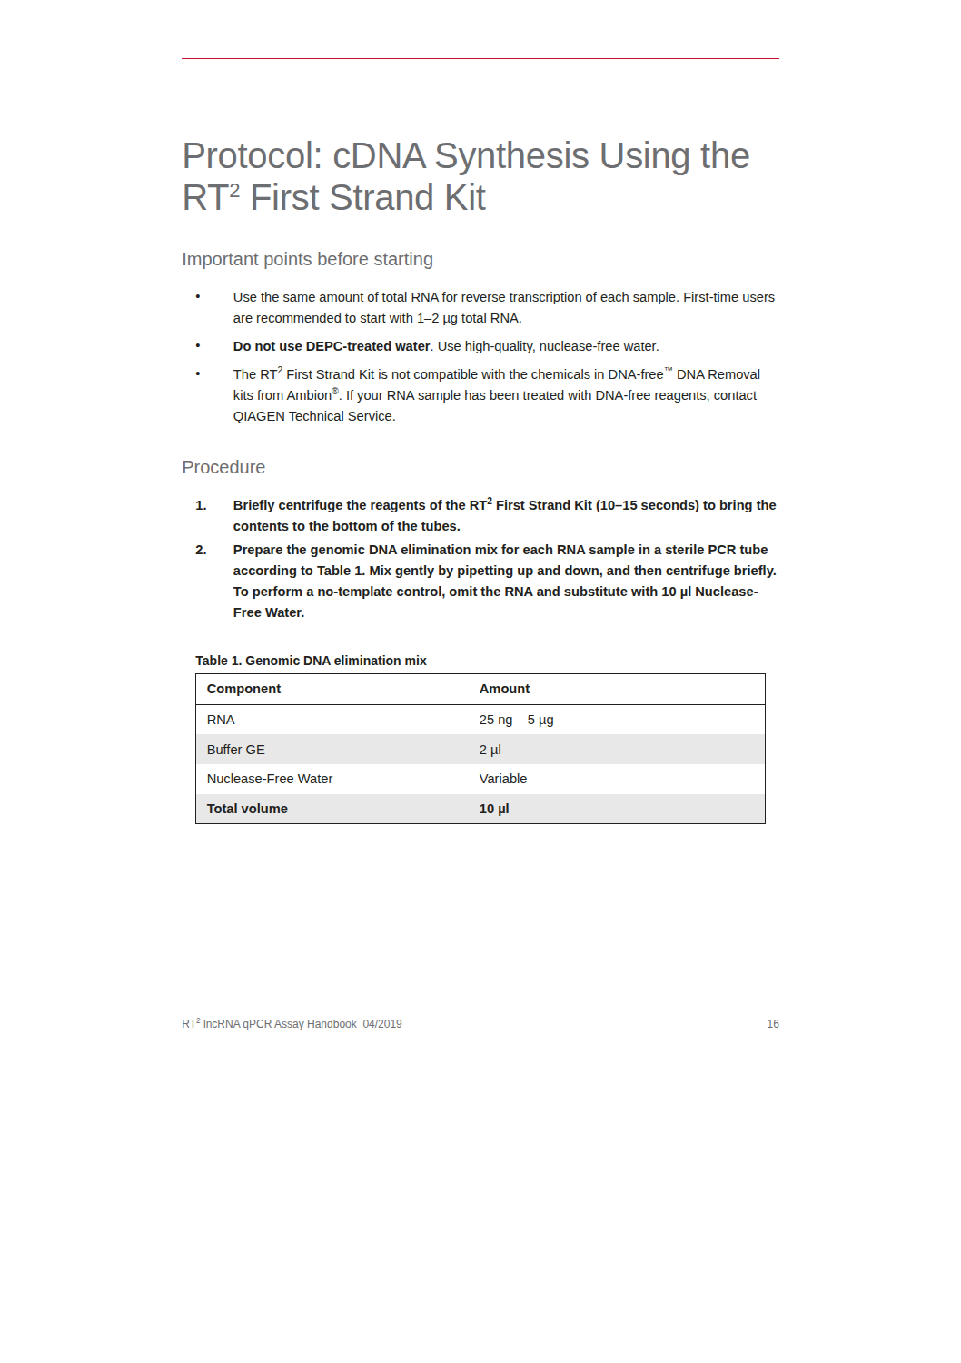Protocol: cDNA Synthesis Using the RT2 First Strand Kit
Important points before starting
Use the same amount of total RNA for reverse transcription of each sample. First-time users are recommended to start with 1–2 µg total RNA.
Do not use DEPC-treated water. Use high-quality, nuclease-free water.
The RT2 First Strand Kit is not compatible with the chemicals in DNA-free™ DNA Removal kits from Ambion®. If your RNA sample has been treated with DNA-free reagents, contact QIAGEN Technical Service.
Procedure
Briefly centrifuge the reagents of the RT2 First Strand Kit (10–15 seconds) to bring the contents to the bottom of the tubes.
Prepare the genomic DNA elimination mix for each RNA sample in a sterile PCR tube according to Table 1. Mix gently by pipetting up and down, and then centrifuge briefly. To perform a no-template control, omit the RNA and substitute with 10 µl Nuclease-Free Water.
Table 1. Genomic DNA elimination mix
| Component | Amount |
| --- | --- |
| RNA | 25 ng – 5 µg |
| Buffer GE | 2 µl |
| Nuclease-Free Water | Variable |
| Total volume | 10 µl |
RT2 lncRNA qPCR Assay Handbook 04/2019 16